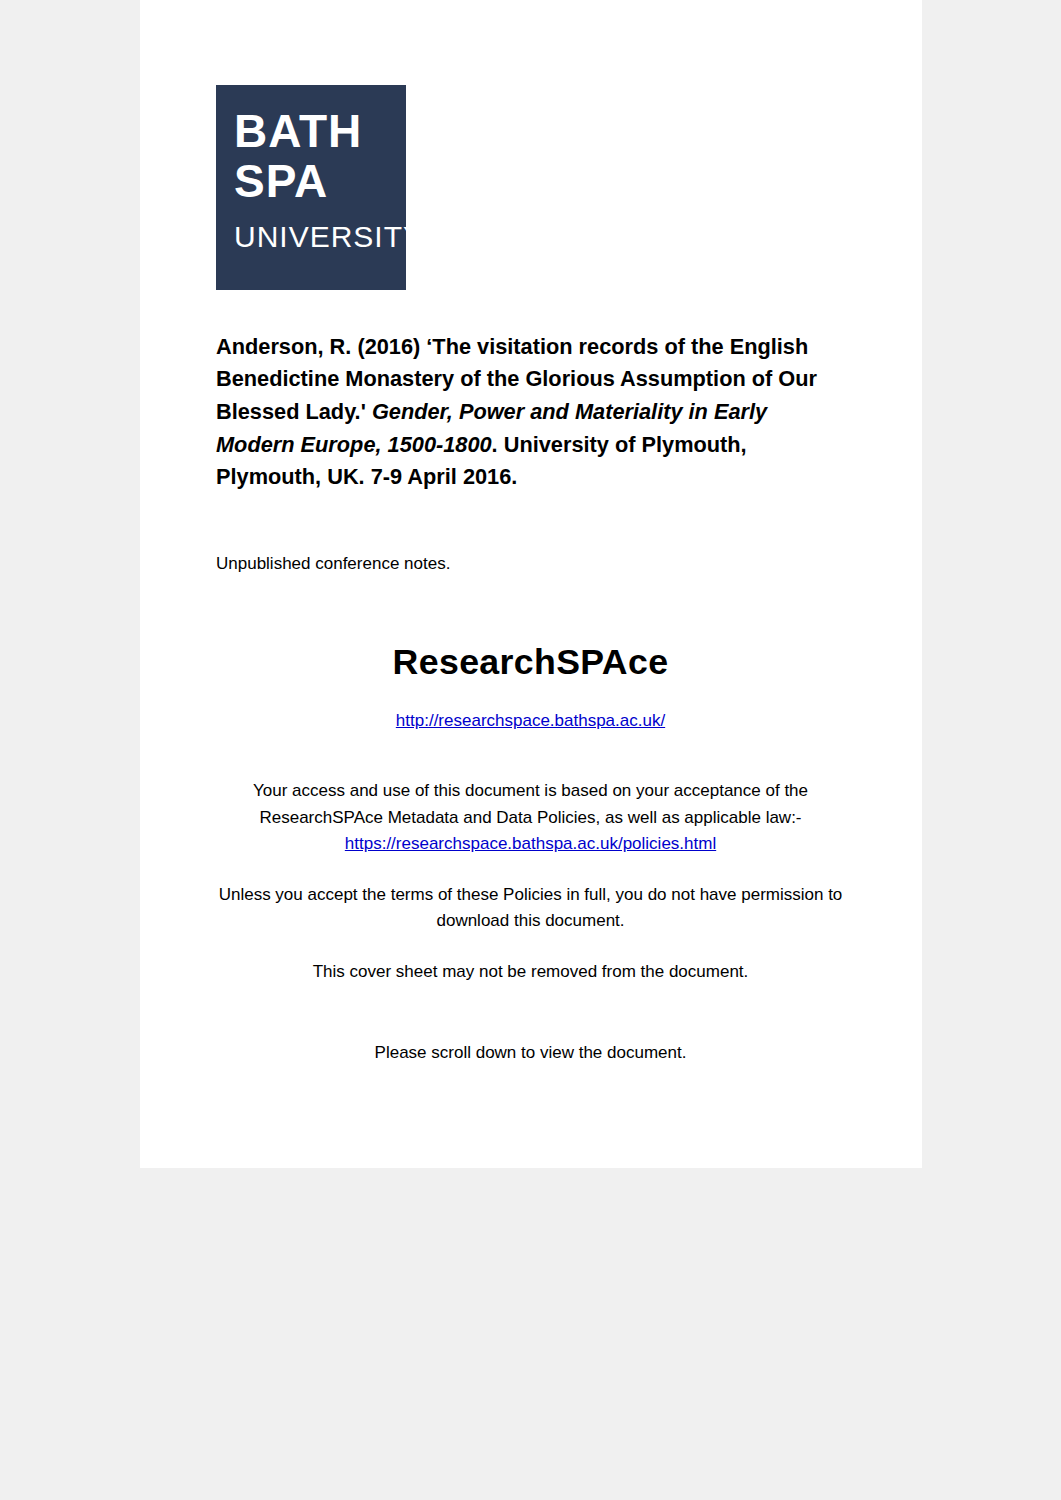BATH SPA UNIVERSITY
Anderson, R. (2016) ‘The visitation records of the English Benedictine Monastery of the Glorious Assumption of Our Blessed Lady.' Gender, Power and Materiality in Early Modern Europe, 1500-1800. University of Plymouth, Plymouth, UK. 7-9 April 2016.
Unpublished conference notes.
ResearchSPAce
http://researchspace.bathspa.ac.uk/
Your access and use of this document is based on your acceptance of the ResearchSPAce Metadata and Data Policies, as well as applicable law:-
https://researchspace.bathspa.ac.uk/policies.html
Unless you accept the terms of these Policies in full, you do not have permission to download this document.
This cover sheet may not be removed from the document.
Please scroll down to view the document.